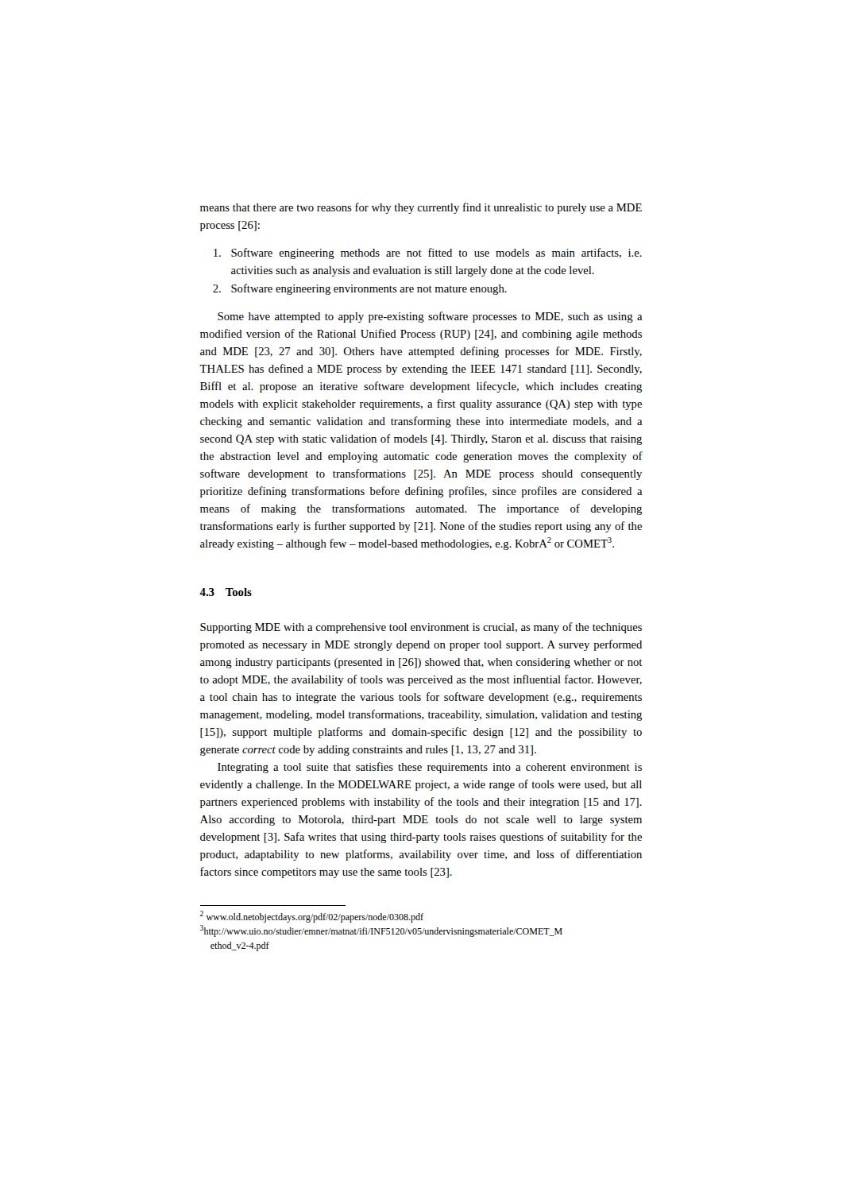means that there are two reasons for why they currently find it unrealistic to purely use a MDE process [26]:
Software engineering methods are not fitted to use models as main artifacts, i.e. activities such as analysis and evaluation is still largely done at the code level.
Software engineering environments are not mature enough.
Some have attempted to apply pre-existing software processes to MDE, such as using a modified version of the Rational Unified Process (RUP) [24], and combining agile methods and MDE [23, 27 and 30]. Others have attempted defining processes for MDE. Firstly, THALES has defined a MDE process by extending the IEEE 1471 standard [11]. Secondly, Biffl et al. propose an iterative software development lifecycle, which includes creating models with explicit stakeholder requirements, a first quality assurance (QA) step with type checking and semantic validation and transforming these into intermediate models, and a second QA step with static validation of models [4]. Thirdly, Staron et al. discuss that raising the abstraction level and employing automatic code generation moves the complexity of software development to transformations [25]. An MDE process should consequently prioritize defining transformations before defining profiles, since profiles are considered a means of making the transformations automated. The importance of developing transformations early is further supported by [21]. None of the studies report using any of the already existing – although few – model-based methodologies, e.g. KobrA2 or COMET3.
4.3 Tools
Supporting MDE with a comprehensive tool environment is crucial, as many of the techniques promoted as necessary in MDE strongly depend on proper tool support. A survey performed among industry participants (presented in [26]) showed that, when considering whether or not to adopt MDE, the availability of tools was perceived as the most influential factor. However, a tool chain has to integrate the various tools for software development (e.g., requirements management, modeling, model transformations, traceability, simulation, validation and testing [15]), support multiple platforms and domain-specific design [12] and the possibility to generate correct code by adding constraints and rules [1, 13, 27 and 31].
Integrating a tool suite that satisfies these requirements into a coherent environment is evidently a challenge. In the MODELWARE project, a wide range of tools were used, but all partners experienced problems with instability of the tools and their integration [15 and 17]. Also according to Motorola, third-part MDE tools do not scale well to large system development [3]. Safa writes that using third-party tools raises questions of suitability for the product, adaptability to new platforms, availability over time, and loss of differentiation factors since competitors may use the same tools [23].
2 www.old.netobjectdays.org/pdf/02/papers/node/0308.pdf
3http://www.uio.no/studier/emner/matnat/ifi/INF5120/v05/undervisningsmateriale/COMET_M
ethod_v2-4.pdf